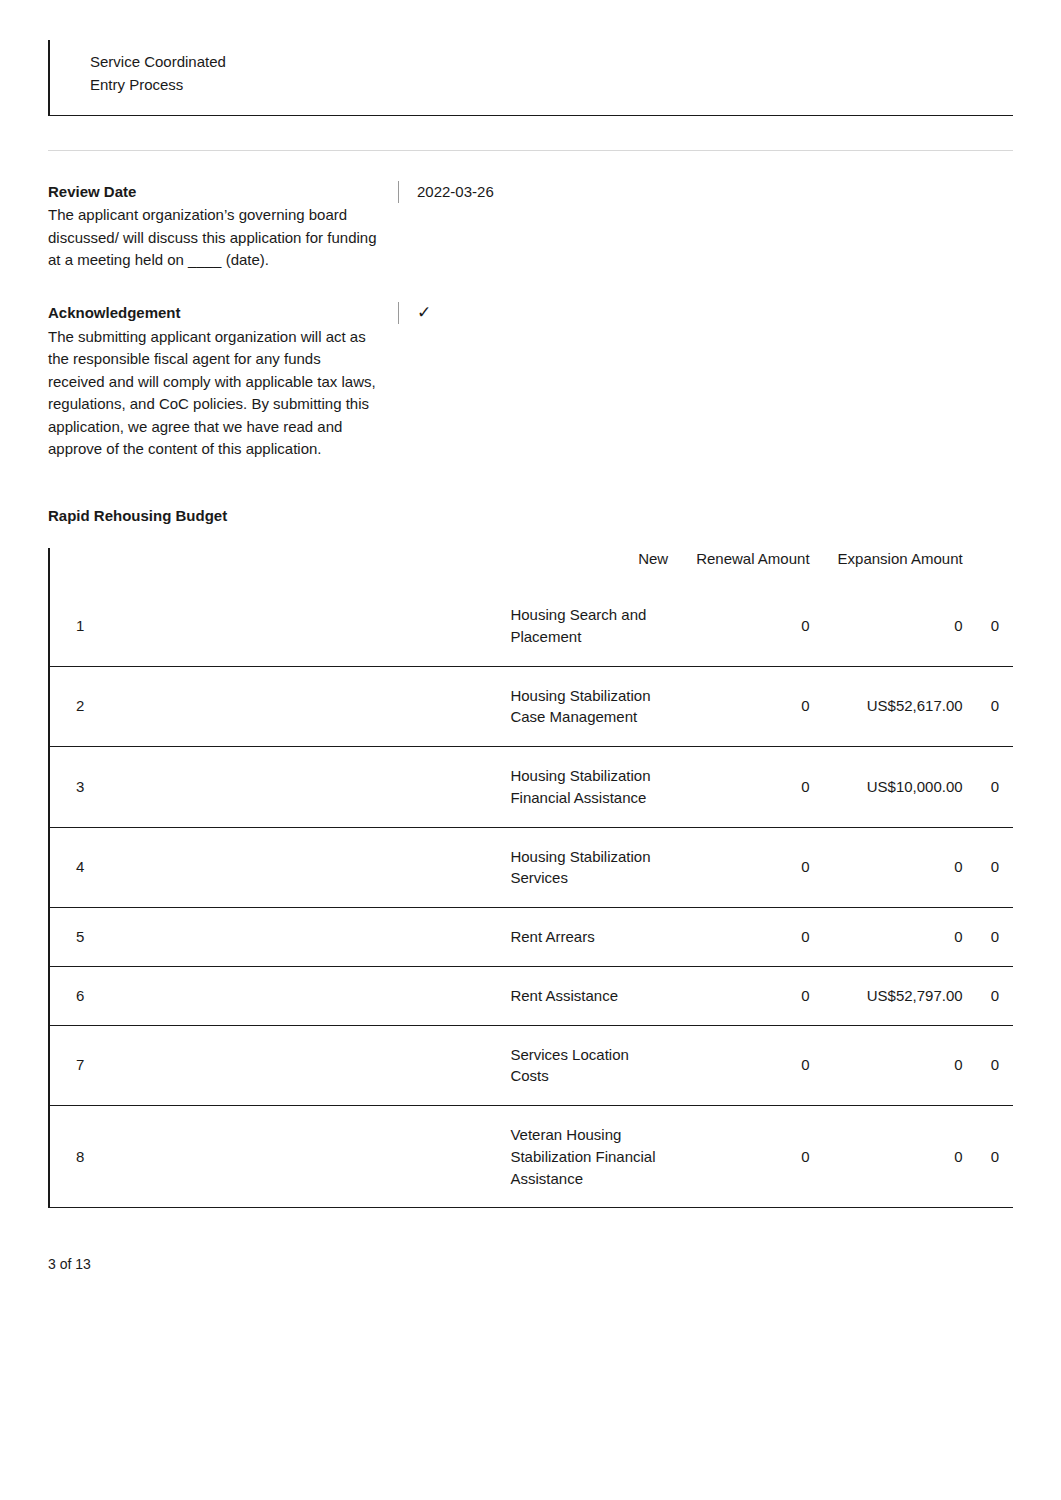Service Coordinated Entry Process
Review Date The applicant organization’s governing board discussed/ will discuss this application for funding at a meeting held on ____ (date).
2022-03-26
Acknowledgement The submitting applicant organization will act as the responsible fiscal agent for any funds received and will comply with applicable tax laws, regulations, and CoC policies. By submitting this application, we agree that we have read and approve of the content of this application.
✓
Rapid Rehousing Budget
| | New | Renewal Amount | Expansion Amount |
| --- | --- | --- | --- |
| 1 | Housing Search and Placement | 0 | 0 | 0 |
| 2 | Housing Stabilization Case Management | 0 | US$52,617.00 | 0 |
| 3 | Housing Stabilization Financial Assistance | 0 | US$10,000.00 | 0 |
| 4 | Housing Stabilization Services | 0 | 0 | 0 |
| 5 | Rent Arrears | 0 | 0 | 0 |
| 6 | Rent Assistance | 0 | US$52,797.00 | 0 |
| 7 | Services Location Costs | 0 | 0 | 0 |
| 8 | Veteran Housing Stabilization Financial Assistance | 0 | 0 | 0 |
3 of 13